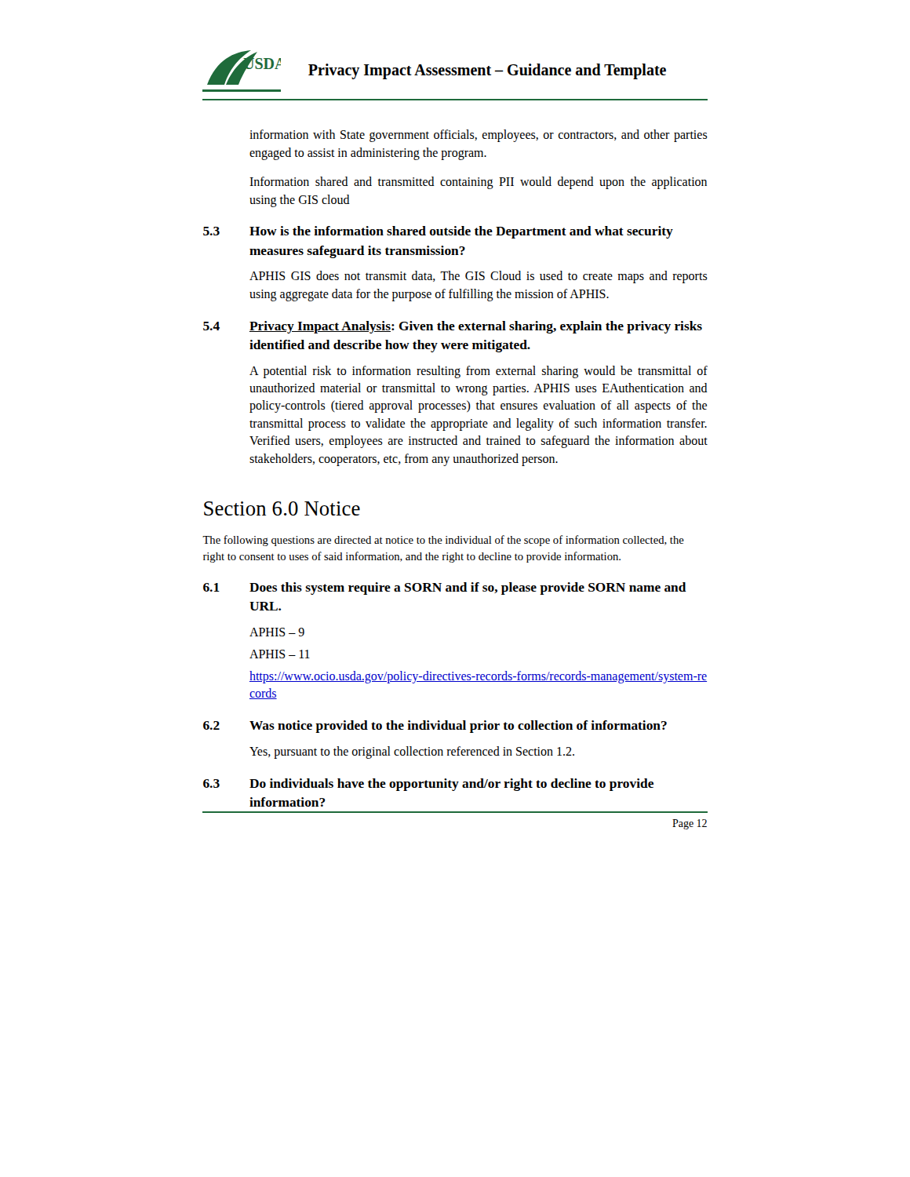USDA
Privacy Impact Assessment – Guidance and Template
information with State government officials, employees, or contractors, and other parties engaged to assist in administering the program.
Information shared and transmitted containing PII would depend upon the application using the GIS cloud
5.3
How is the information shared outside the Department and what security measures safeguard its transmission?
APHIS GIS does not transmit data, The GIS Cloud is used to create maps and reports using aggregate data for the purpose of fulfilling the mission of APHIS.
5.4
Privacy Impact Analysis: Given the external sharing, explain the privacy risks identified and describe how they were mitigated.
A potential risk to information resulting from external sharing would be transmittal of unauthorized material or transmittal to wrong parties. APHIS uses EAuthentication and policy-controls (tiered approval processes) that ensures evaluation of all aspects of the transmittal process to validate the appropriate and legality of such information transfer. Verified users, employees are instructed and trained to safeguard the information about stakeholders, cooperators, etc, from any unauthorized person.
Section 6.0 Notice
The following questions are directed at notice to the individual of the scope of information collected, the right to consent to uses of said information, and the right to decline to provide information.
6.1
Does this system require a SORN and if so, please provide SORN name and URL.
APHIS – 9
APHIS – 11
https://www.ocio.usda.gov/policy-directives-records-forms/records-management/system-records
6.2
Was notice provided to the individual prior to collection of information?
Yes, pursuant to the original collection referenced in Section 1.2.
6.3
Do individuals have the opportunity and/or right to decline to provide information?
Page 12